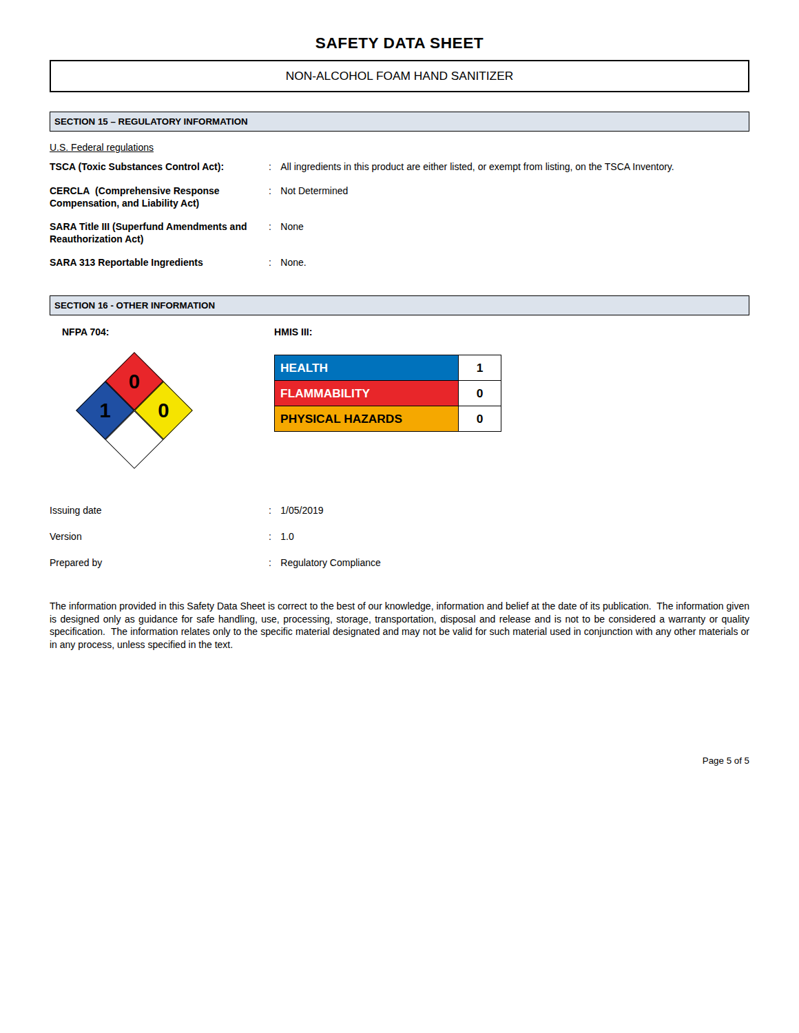SAFETY DATA SHEET
NON-ALCOHOL FOAM HAND SANITIZER
SECTION 15 – REGULATORY INFORMATION
U.S. Federal regulations
| TSCA (Toxic Substances Control Act): | : | All ingredients in this product are either listed, or exempt from listing, on the TSCA Inventory. |
| CERCLA (Comprehensive Response Compensation, and Liability Act) | : | Not Determined |
| SARA Title III (Superfund Amendments and Reauthorization Act) | : | None |
| SARA 313 Reportable Ingredients | : | None. |
SECTION 16 - OTHER INFORMATION
| NFPA 704: | HMIS III: |
| 0 0 1 | / HEALTH / 1 / / FLAMMABILITY / 0 / / PHYSICAL HAZARDS / 0 / |
| Issuing date | : | 1/05/2019 |
| Version | : | 1.0 |
| Prepared by | : | Regulatory Compliance |
The information provided in this Safety Data Sheet is correct to the best of our knowledge, information and belief at the date of its publication. The information given is designed only as guidance for safe handling, use, processing, storage, transportation, disposal and release and is not to be considered a warranty or quality specification. The information relates only to the specific material designated and may not be valid for such material used in conjunction with any other materials or in any process, unless specified in the text.
Page 5 of 5